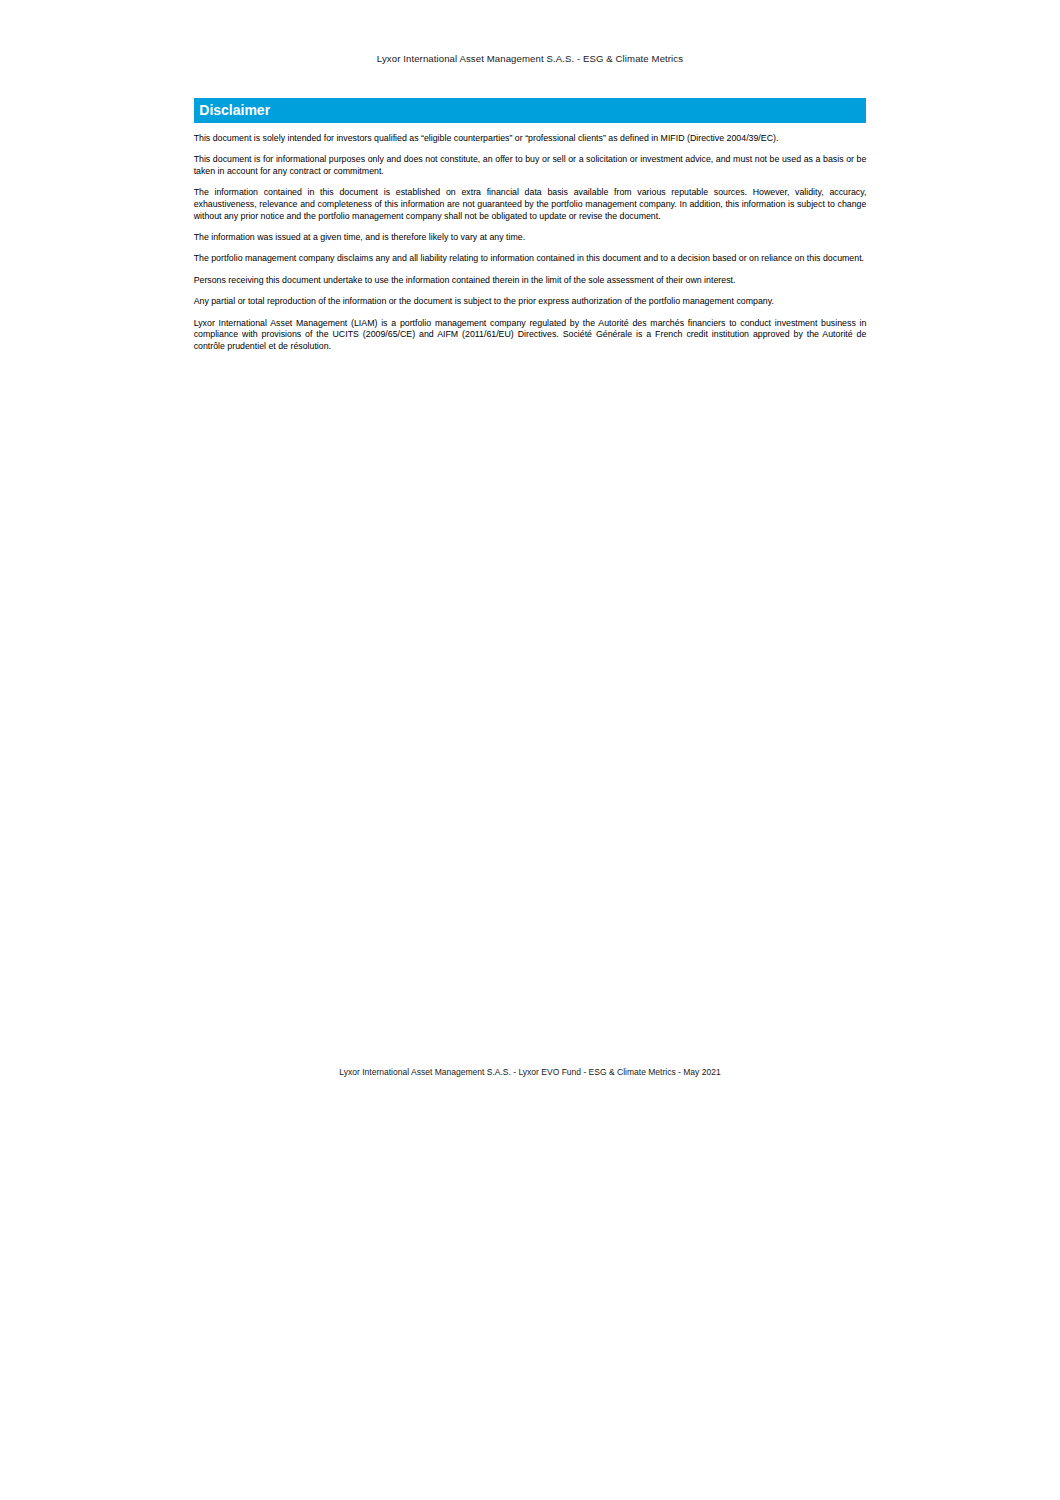Lyxor International Asset Management S.A.S. - ESG & Climate Metrics
Disclaimer
This document is solely intended for investors qualified as “eligible counterparties” or “professional clients” as defined in MIFID (Directive 2004/39/EC).
This document is for informational purposes only and does not constitute, an offer to buy or sell or a solicitation or investment advice, and must not be used as a basis or be taken in account for any contract or commitment.
The information contained in this document is established on extra financial data basis available from various reputable sources. However, validity, accuracy, exhaustiveness, relevance and completeness of this information are not guaranteed by the portfolio management company. In addition, this information is subject to change without any prior notice and the portfolio management company shall not be obligated to update or revise the document.
The information was issued at a given time, and is therefore likely to vary at any time.
The portfolio management company disclaims any and all liability relating to information contained in this document and to a decision based or on reliance on this document.
Persons receiving this document undertake to use the information contained therein in the limit of the sole assessment of their own interest.
Any partial or total reproduction of the information or the document is subject to the prior express authorization of the portfolio management company.
Lyxor International Asset Management (LIAM) is a portfolio management company regulated by the Autorité des marchés financiers to conduct investment business in compliance with provisions of the UCITS (2009/65/CE) and AIFM (2011/61/EU) Directives. Société Générale is a French credit institution approved by the Autorité de contrôle prudentiel et de résolution.
Lyxor International Asset Management S.A.S. - Lyxor EVO Fund - ESG & Climate Metrics - May 2021